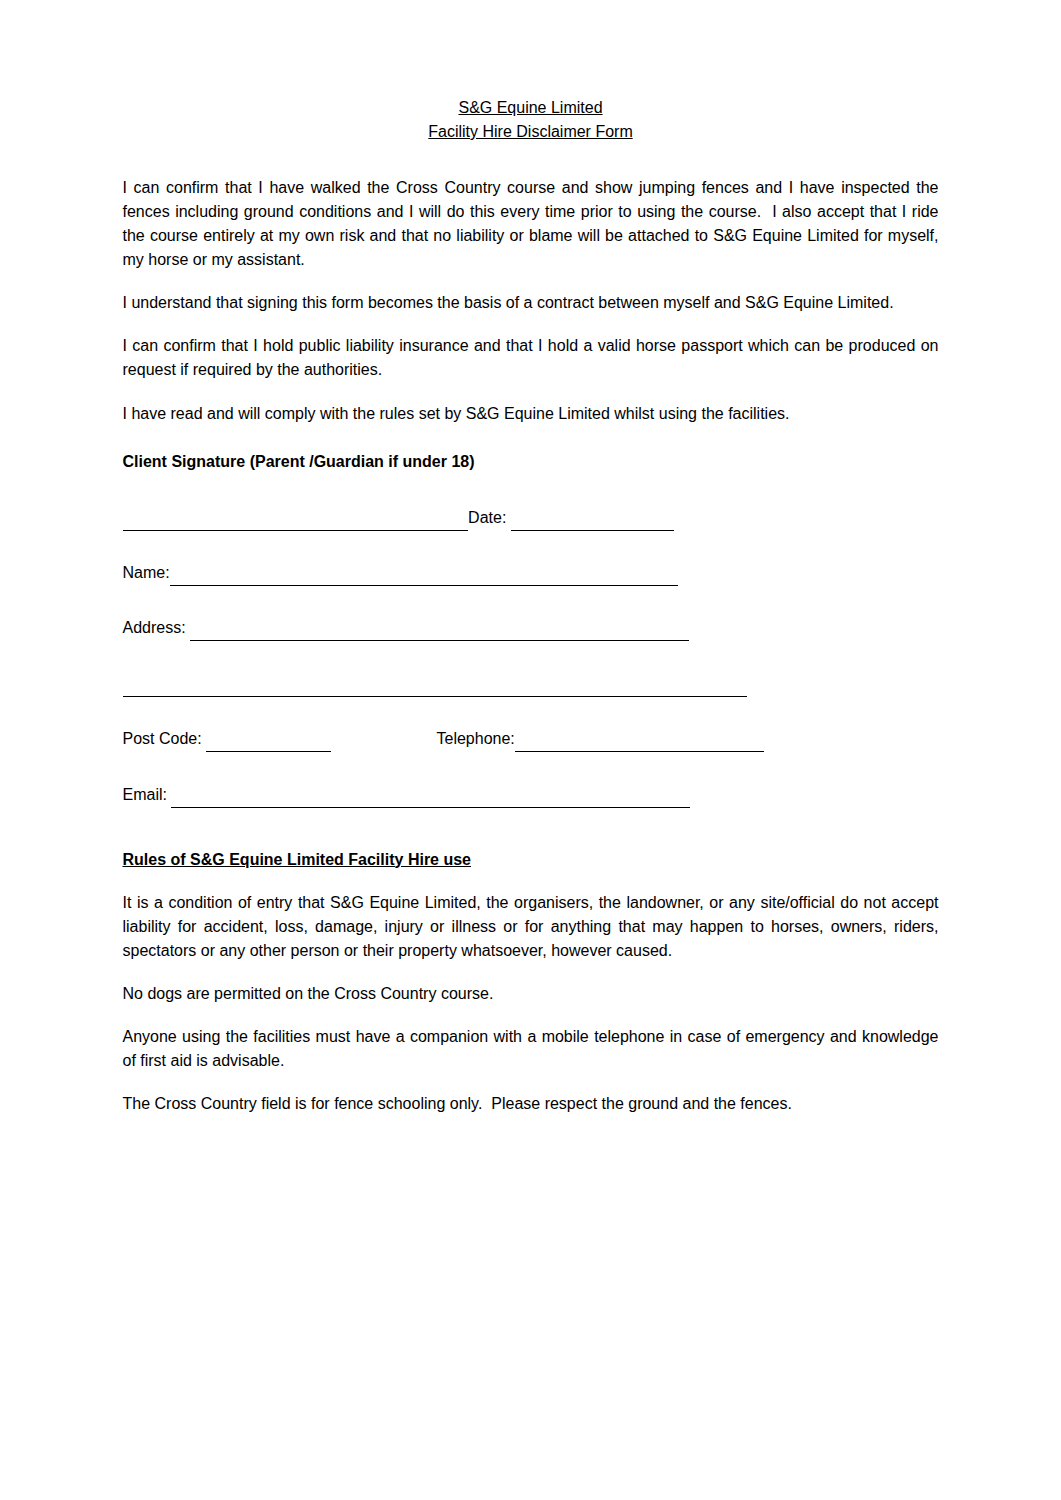S&G Equine Limited
Facility Hire Disclaimer Form
I can confirm that I have walked the Cross Country course and show jumping fences and I have inspected the fences including ground conditions and I will do this every time prior to using the course. I also accept that I ride the course entirely at my own risk and that no liability or blame will be attached to S&G Equine Limited for myself, my horse or my assistant.
I understand that signing this form becomes the basis of a contract between myself and S&G Equine Limited.
I can confirm that I hold public liability insurance and that I hold a valid horse passport which can be produced on request if required by the authorities.
I have read and will comply with the rules set by S&G Equine Limited whilst using the facilities.
Client Signature (Parent /Guardian if under 18)
Date:
Name:
Address:
Post Code: Telephone:
Email:
Rules of S&G Equine Limited Facility Hire use
It is a condition of entry that S&G Equine Limited, the organisers, the landowner, or any site/official do not accept liability for accident, loss, damage, injury or illness or for anything that may happen to horses, owners, riders, spectators or any other person or their property whatsoever, however caused.
No dogs are permitted on the Cross Country course.
Anyone using the facilities must have a companion with a mobile telephone in case of emergency and knowledge of first aid is advisable.
The Cross Country field is for fence schooling only. Please respect the ground and the fences.